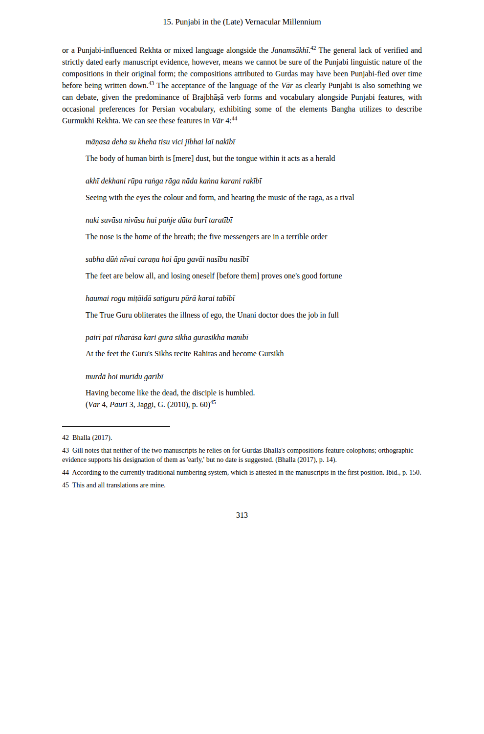15. Punjabi in the (Late) Vernacular Millennium
or a Punjabi-influenced Rekhta or mixed language alongside the Janamsākhī.42 The general lack of verified and strictly dated early manuscript evidence, however, means we cannot be sure of the Punjabi linguistic nature of the compositions in their original form; the compositions attributed to Gurdas may have been Punjabi-fied over time before being written down.43 The acceptance of the language of the Vār as clearly Punjabi is also something we can debate, given the predominance of Brajbhāṣā verb forms and vocabulary alongside Punjabi features, with occasional preferences for Persian vocabulary, exhibiting some of the elements Bangha utilizes to describe Gurmukhi Rekhta. We can see these features in Vār 4:44
māṇasa deha su kheha tisu vici jībhai laī nakībī
The body of human birth is [mere] dust, but the tongue within it acts as a herald
akhī dekhani rūpa raṅga rāga nāda kaṅna karani rakībī
Seeing with the eyes the colour and form, and hearing the music of the raga, as a rival
naki suvāsu nivāsu hai paṅje dūta burī taratībī
The nose is the home of the breath; the five messengers are in a terrible order
sabha dūṅ nīvai caraṇa hoi āpu gavāi nasību nasībī
The feet are below all, and losing oneself [before them] proves one's good fortune
haumai rogu miṭāidā satiguru pūrā karai tabībī
The True Guru obliterates the illness of ego, the Unani doctor does the job in full
pairī pai riharāsa kari gura sikha gurasikha manībī
At the feet the Guru's Sikhs recite Rahiras and become Gursikh
murdā hoi murīdu garībī
Having become like the dead, the disciple is humbled.
(Vār 4, Pauri 3, Jaggi, G. (2010), p. 60)45
42 Bhalla (2017).
43 Gill notes that neither of the two manuscripts he relies on for Gurdas Bhalla's compositions feature colophons; orthographic evidence supports his designation of them as 'early,' but no date is suggested. (Bhalla (2017), p. 14).
44 According to the currently traditional numbering system, which is attested in the manuscripts in the first position. Ibid., p. 150.
45 This and all translations are mine.
313